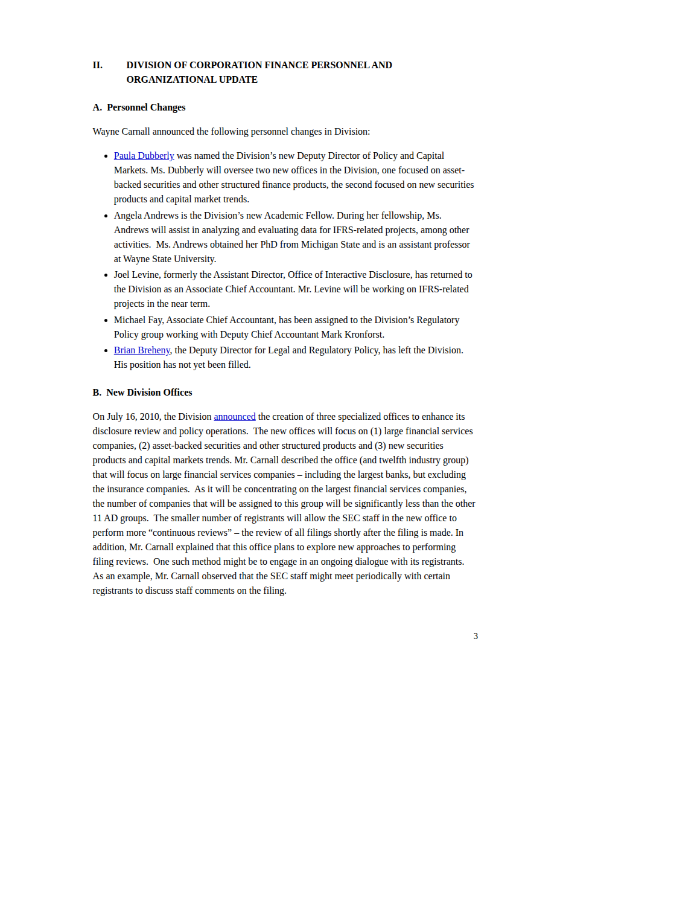II. DIVISION OF CORPORATION FINANCE PERSONNEL AND ORGANIZATIONAL UPDATE
A. Personnel Changes
Wayne Carnall announced the following personnel changes in Division:
Paula Dubberly was named the Division’s new Deputy Director of Policy and Capital Markets. Ms. Dubberly will oversee two new offices in the Division, one focused on asset-backed securities and other structured finance products, the second focused on new securities products and capital market trends.
Angela Andrews is the Division’s new Academic Fellow. During her fellowship, Ms. Andrews will assist in analyzing and evaluating data for IFRS-related projects, among other activities. Ms. Andrews obtained her PhD from Michigan State and is an assistant professor at Wayne State University.
Joel Levine, formerly the Assistant Director, Office of Interactive Disclosure, has returned to the Division as an Associate Chief Accountant. Mr. Levine will be working on IFRS-related projects in the near term.
Michael Fay, Associate Chief Accountant, has been assigned to the Division’s Regulatory Policy group working with Deputy Chief Accountant Mark Kronforst.
Brian Breheny, the Deputy Director for Legal and Regulatory Policy, has left the Division. His position has not yet been filled.
B. New Division Offices
On July 16, 2010, the Division announced the creation of three specialized offices to enhance its disclosure review and policy operations. The new offices will focus on (1) large financial services companies, (2) asset-backed securities and other structured products and (3) new securities products and capital markets trends. Mr. Carnall described the office (and twelfth industry group) that will focus on large financial services companies – including the largest banks, but excluding the insurance companies. As it will be concentrating on the largest financial services companies, the number of companies that will be assigned to this group will be significantly less than the other 11 AD groups. The smaller number of registrants will allow the SEC staff in the new office to perform more “continuous reviews” – the review of all filings shortly after the filing is made. In addition, Mr. Carnall explained that this office plans to explore new approaches to performing filing reviews. One such method might be to engage in an ongoing dialogue with its registrants. As an example, Mr. Carnall observed that the SEC staff might meet periodically with certain registrants to discuss staff comments on the filing.
3